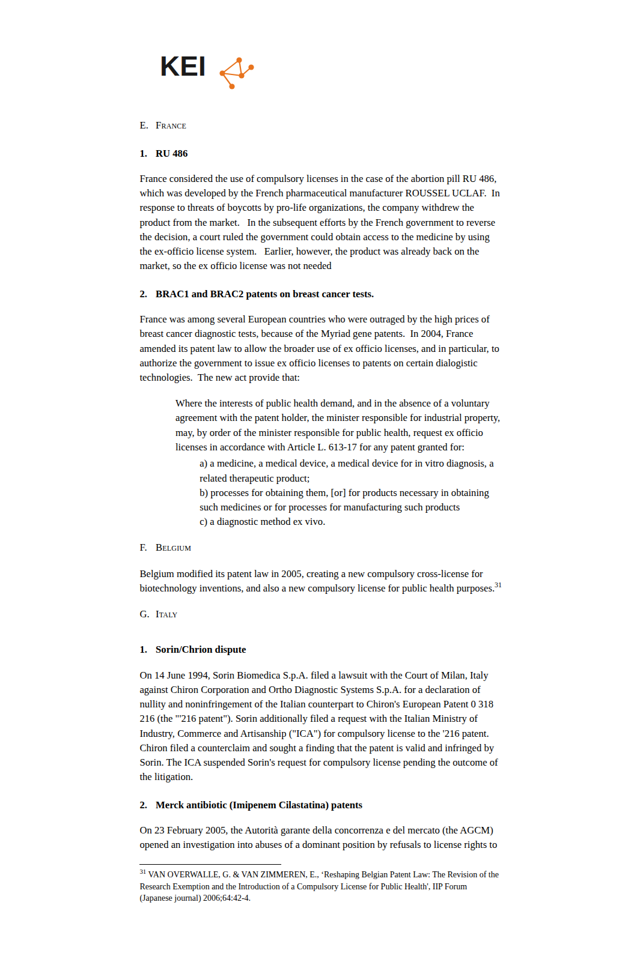KEI
E. France
1. RU 486
France considered the use of compulsory licenses in the case of the abortion pill RU 486, which was developed by the French pharmaceutical manufacturer ROUSSEL UCLAF. In response to threats of boycotts by pro-life organizations, the company withdrew the product from the market. In the subsequent efforts by the French government to reverse the decision, a court ruled the government could obtain access to the medicine by using the ex-officio license system. Earlier, however, the product was already back on the market, so the ex officio license was not needed
2. BRAC1 and BRAC2 patents on breast cancer tests.
France was among several European countries who were outraged by the high prices of breast cancer diagnostic tests, because of the Myriad gene patents. In 2004, France amended its patent law to allow the broader use of ex officio licenses, and in particular, to authorize the government to issue ex officio licenses to patents on certain dialogistic technologies. The new act provide that:
Where the interests of public health demand, and in the absence of a voluntary agreement with the patent holder, the minister responsible for industrial property, may, by order of the minister responsible for public health, request ex officio licenses in accordance with Article L. 613-17 for any patent granted for:
a) a medicine, a medical device, a medical device for in vitro diagnosis, a related therapeutic product;
b) processes for obtaining them, [or] for products necessary in obtaining such medicines or for processes for manufacturing such products
c) a diagnostic method ex vivo.
F. Belgium
Belgium modified its patent law in 2005, creating a new compulsory cross-license for biotechnology inventions, and also a new compulsory license for public health purposes.31
G. Italy
1. Sorin/Chrion dispute
On 14 June 1994, Sorin Biomedica S.p.A. filed a lawsuit with the Court of Milan, Italy against Chiron Corporation and Ortho Diagnostic Systems S.p.A. for a declaration of nullity and noninfringement of the Italian counterpart to Chiron's European Patent 0 318 216 (the "'216 patent"). Sorin additionally filed a request with the Italian Ministry of Industry, Commerce and Artisanship ("ICA") for compulsory license to the '216 patent. Chiron filed a counterclaim and sought a finding that the patent is valid and infringed by Sorin. The ICA suspended Sorin's request for compulsory license pending the outcome of the litigation.
2. Merck antibiotic (Imipenem Cilastatina) patents
On 23 February 2005, the Autorità garante della concorrenza e del mercato (the AGCM) opened an investigation into abuses of a dominant position by refusals to license rights to
31 VAN OVERWALLE, G. & VAN ZIMMEREN, E., ‘Reshaping Belgian Patent Law: The Revision of the Research Exemption and the Introduction of a Compulsory License for Public Health', IIP Forum (Japanese journal) 2006;64:42-4.